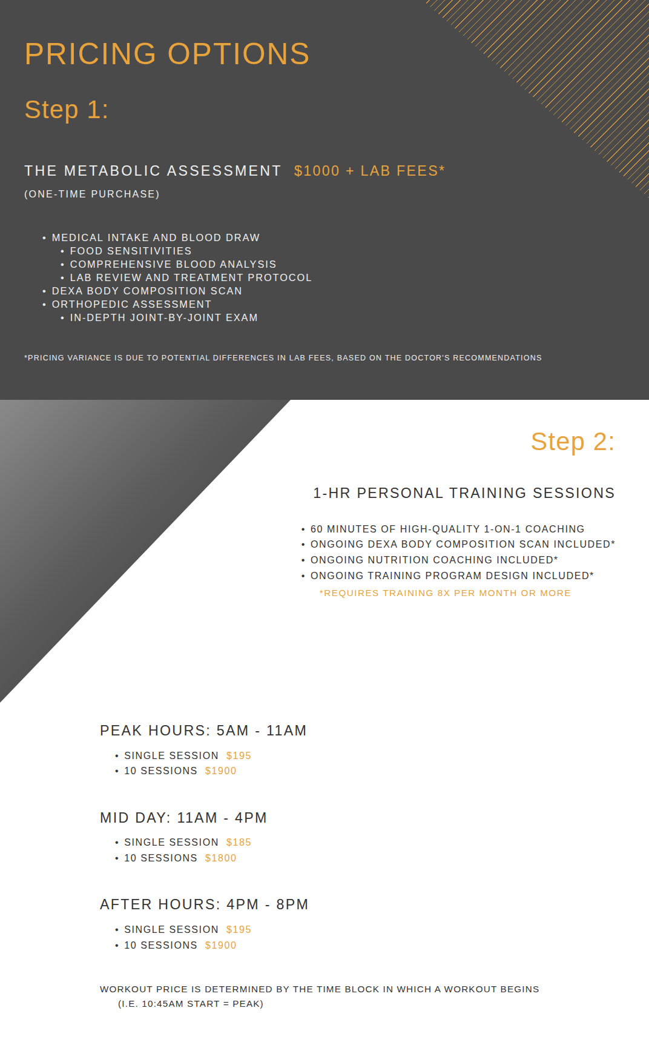PRICING OPTIONS
Step 1:
THE METABOLIC ASSESSMENT $1000 + LAB FEES*
(ONE-TIME PURCHASE)
MEDICAL INTAKE AND BLOOD DRAW
FOOD SENSITIVITIES
COMPREHENSIVE BLOOD ANALYSIS
LAB REVIEW AND TREATMENT PROTOCOL
DEXA BODY COMPOSITION SCAN
ORTHOPEDIC ASSESSMENT
IN-DEPTH JOINT-BY-JOINT EXAM
*PRICING VARIANCE IS DUE TO POTENTIAL DIFFERENCES IN LAB FEES, BASED ON THE DOCTOR'S RECOMMENDATIONS
Step 2:
1-HR PERSONAL TRAINING SESSIONS
60 MINUTES OF HIGH-QUALITY 1-ON-1 COACHING
ONGOING DEXA BODY COMPOSITION SCAN INCLUDED*
ONGOING NUTRITION COACHING INCLUDED*
ONGOING TRAINING PROGRAM DESIGN INCLUDED* *REQUIRES TRAINING 8X PER MONTH OR MORE
PEAK HOURS: 5AM - 11AM
SINGLE SESSION $195
10 SESSIONS $1900
MID DAY: 11AM - 4PM
SINGLE SESSION $185
10 SESSIONS $1800
AFTER HOURS: 4PM - 8PM
SINGLE SESSION $195
10 SESSIONS $1900
WORKOUT PRICE IS DETERMINED BY THE TIME BLOCK IN WHICH A WORKOUT BEGINS (I.E. 10:45AM START = PEAK)